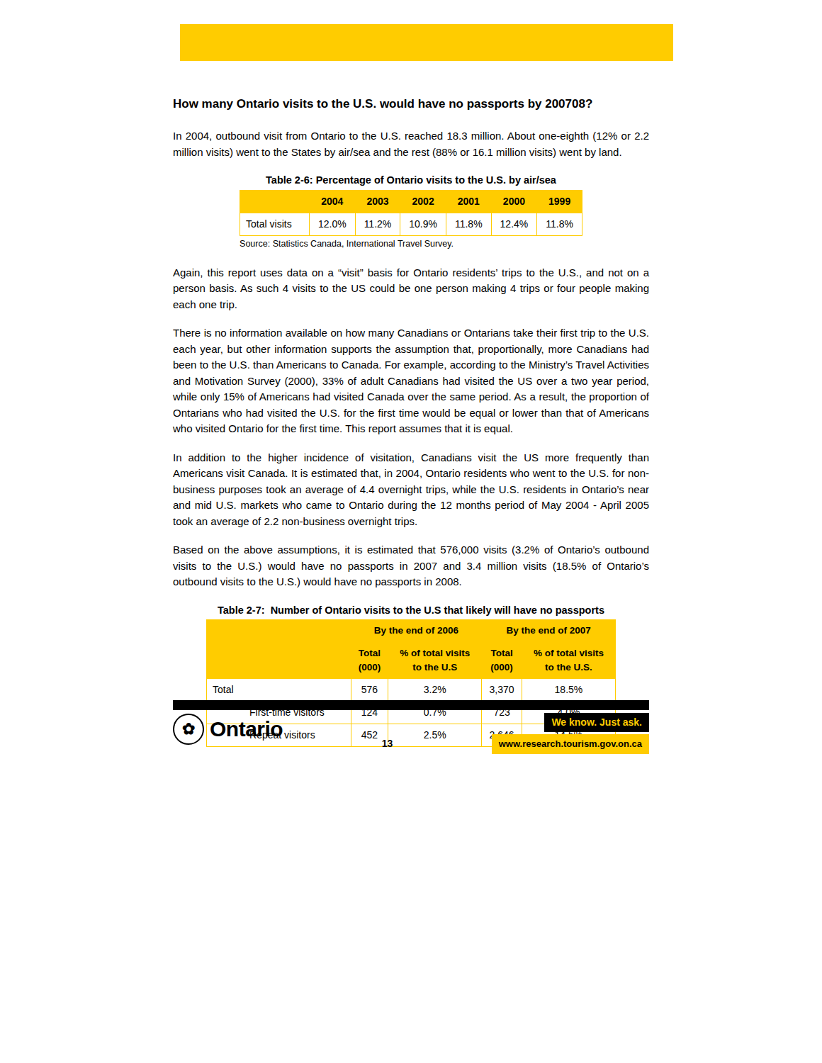How many Ontario visits to the U.S. would have no passports by 200708?
In 2004, outbound visit from Ontario to the U.S. reached 18.3 million. About one-eighth (12% or 2.2 million visits) went to the States by air/sea and the rest (88% or 16.1 million visits) went by land.
Table 2-6: Percentage of Ontario visits to the U.S. by air/sea
| | 2004 | 2003 | 2002 | 2001 | 2000 | 1999 |
| --- | --- | --- | --- | --- | --- | --- |
| Total visits | 12.0% | 11.2% | 10.9% | 11.8% | 12.4% | 11.8% |
Source: Statistics Canada, International Travel Survey.
Again, this report uses data on a “visit” basis for Ontario residents’ trips to the U.S., and not on a person basis. As such 4 visits to the US could be one person making 4 trips or four people making each one trip.
There is no information available on how many Canadians or Ontarians take their first trip to the U.S. each year, but other information supports the assumption that, proportionally, more Canadians had been to the U.S. than Americans to Canada. For example, according to the Ministry’s Travel Activities and Motivation Survey (2000), 33% of adult Canadians had visited the US over a two year period, while only 15% of Americans had visited Canada over the same period. As a result, the proportion of Ontarians who had visited the U.S. for the first time would be equal or lower than that of Americans who visited Ontario for the first time. This report assumes that it is equal.
In addition to the higher incidence of visitation, Canadians visit the US more frequently than Americans visit Canada. It is estimated that, in 2004, Ontario residents who went to the U.S. for non-business purposes took an average of 4.4 overnight trips, while the U.S. residents in Ontario’s near and mid U.S. markets who came to Ontario during the 12 months period of May 2004 - April 2005 took an average of 2.2 non-business overnight trips.
Based on the above assumptions, it is estimated that 576,000 visits (3.2% of Ontario’s outbound visits to the U.S.) would have no passports in 2007 and 3.4 million visits (18.5% of Ontario’s outbound visits to the U.S.) would have no passports in 2008.
Table 2-7: Number of Ontario visits to the U.S that likely will have no passports
| | By the end of 2006 | By the end of 2007 |
| --- | --- | --- |
| | Total (000) | % of total visits to the U.S | Total (000) | % of total visits to the U.S. |
| Total | 576 | 3.2% | 3,370 | 18.5% |
| First-time visitors | 124 | 0.7% | 723 | 4.0% |
| Repeat visitors | 452 | 2.5% | 2,646 | 14.5% |
✿
Ontario
13
We know. Just ask.
www.research.tourism.gov.on.ca